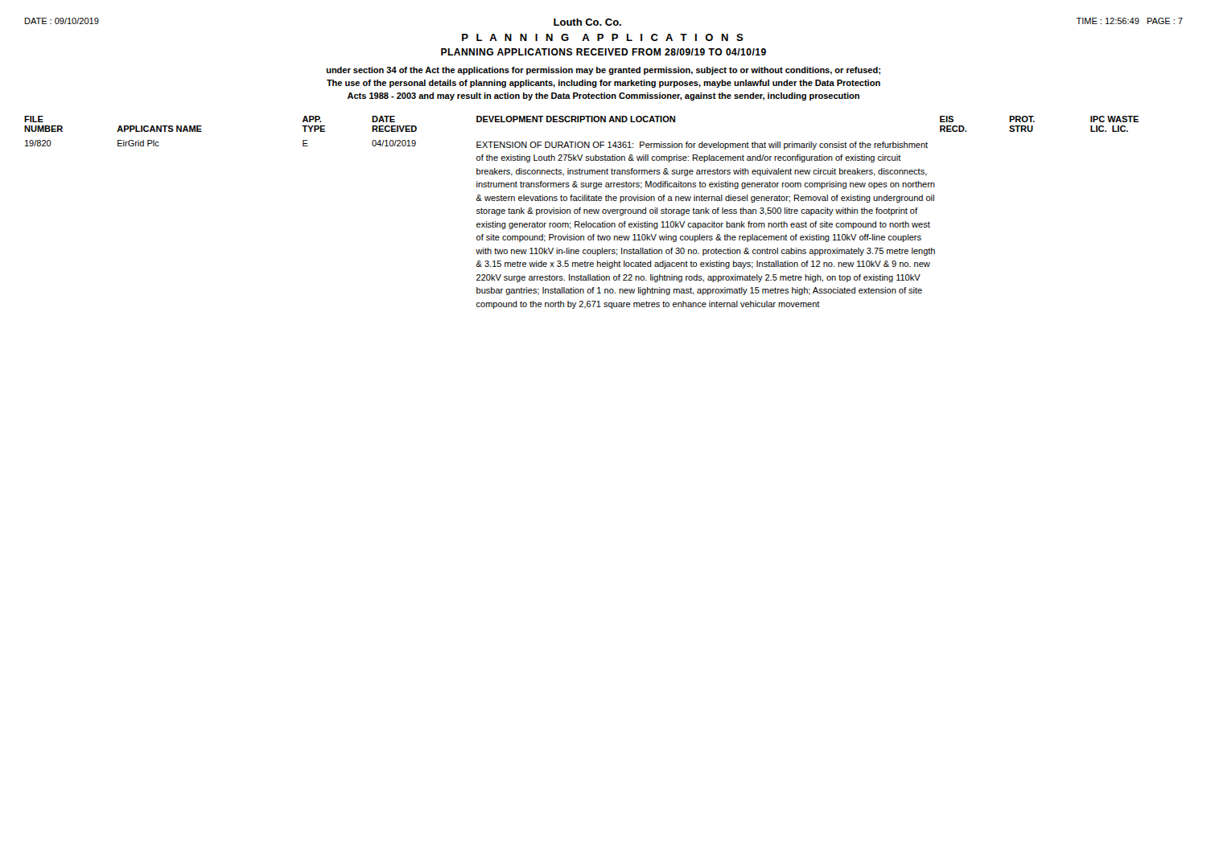DATE : 09/10/2019 Louth Co. Co. TIME : 12:56:49 PAGE : 7
P L A N N I N G A P P L I C A T I O N S
PLANNING APPLICATIONS RECEIVED FROM 28/09/19 TO 04/10/19
under section 34 of the Act the applications for permission may be granted permission, subject to or without conditions, or refused;
The use of the personal details of planning applicants, including for marketing purposes, maybe unlawful under the Data Protection
Acts 1988 - 2003 and may result in action by the Data Protection Commissioner, against the sender, including prosecution
| FILE NUMBER | APPLICANTS NAME | APP. TYPE | DATE RECEIVED | DEVELOPMENT DESCRIPTION AND LOCATION | EIS RECD. | PROT. STRU | IPC WASTE LIC. LIC. |
| --- | --- | --- | --- | --- | --- | --- | --- |
| 19/820 | EirGrid Plc | E | 04/10/2019 | EXTENSION OF DURATION OF 14361: Permission for development that will primarily consist of the refurbishment of the existing Louth 275kV substation & will comprise: Replacement and/or reconfiguration of existing circuit breakers, disconnects, instrument transformers & surge arrestors with equivalent new circuit breakers, disconnects, instrument transformers & surge arrestors; Modificaitons to existing generator room comprising new opes on northern & western elevations to facilitate the provision of a new internal diesel generator; Removal of existing underground oil storage tank & provision of new overground oil storage tank of less than 3,500 litre capacity within the footprint of existing generator room; Relocation of existing 110kV capacitor bank from north east of site compound to north west of site compound; Provision of two new 110kV wing couplers & the replacement of existing 110kV off-line couplers with two new 110kV in-line couplers; Installation of 30 no. protection & control cabins approximately 3.75 metre length & 3.15 metre wide x 3.5 metre height located adjacent to existing bays; Installation of 12 no. new 110kV & 9 no. new 220kV surge arrestors. Installation of 22 no. lightning rods, approximately 2.5 metre high, on top of existing 110kV busbar gantries; Installation of 1 no. new lightning mast, approximatly 15 metres high; Associated extension of site compound to the north by 2,671 square metres to enhance internal vehicular movement | | | |